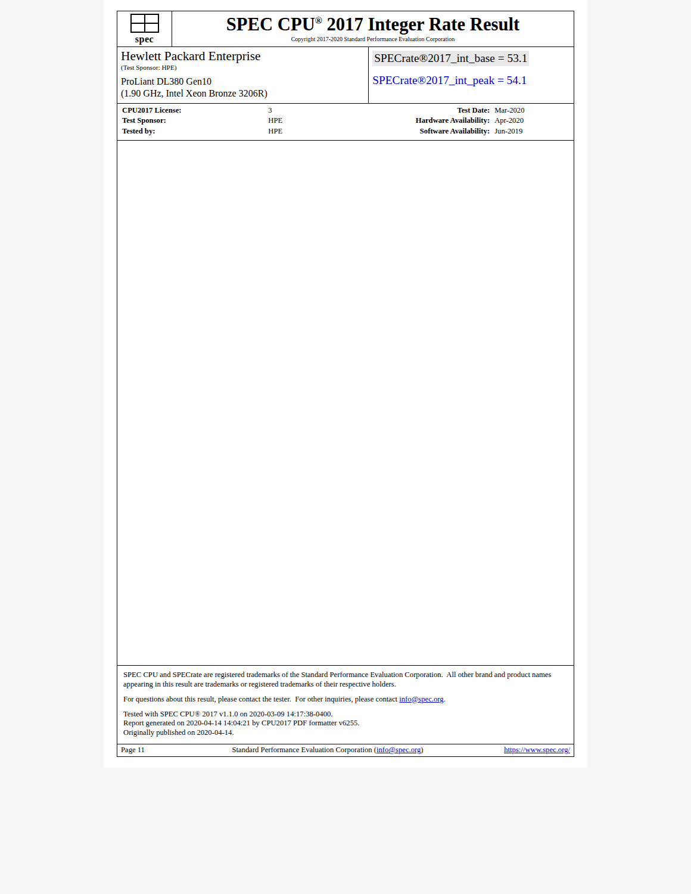spec
SPEC CPU® 2017 Integer Rate Result
Copyright 2017-2020 Standard Performance Evaluation Corporation
Hewlett Packard Enterprise
(Test Sponsor: HPE)
ProLiant DL380 Gen10
(1.90 GHz, Intel Xeon Bronze 3206R)
SPECrate®2017_int_base = 53.1
SPECrate®2017_int_peak = 54.1
| CPU2017 License: | 3 | Test Date: | Mar-2020 |
| Test Sponsor: | HPE | Hardware Availability: | Apr-2020 |
| Tested by: | HPE | Software Availability: | Jun-2019 |
SPEC CPU and SPECrate are registered trademarks of the Standard Performance Evaluation Corporation. All other brand and product names appearing in this result are trademarks or registered trademarks of their respective holders.
For questions about this result, please contact the tester. For other inquiries, please contact info@spec.org.
Tested with SPEC CPU® 2017 v1.1.0 on 2020-03-09 14:17:38-0400.
Report generated on 2020-04-14 14:04:21 by CPU2017 PDF formatter v6255.
Originally published on 2020-04-14.
Page 11
Standard Performance Evaluation Corporation (info@spec.org)
https://www.spec.org/